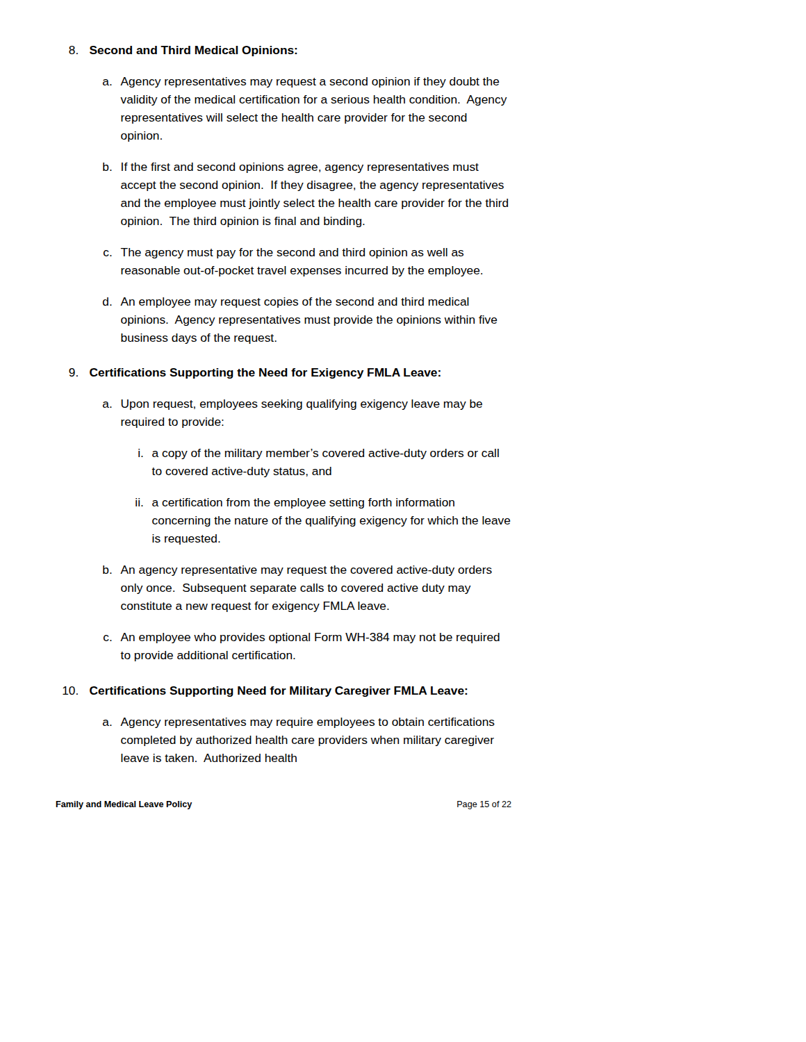Second and Third Medical Opinions:
Agency representatives may request a second opinion if they doubt the validity of the medical certification for a serious health condition. Agency representatives will select the health care provider for the second opinion.
If the first and second opinions agree, agency representatives must accept the second opinion. If they disagree, the agency representatives and the employee must jointly select the health care provider for the third opinion. The third opinion is final and binding.
The agency must pay for the second and third opinion as well as reasonable out-of-pocket travel expenses incurred by the employee.
An employee may request copies of the second and third medical opinions. Agency representatives must provide the opinions within five business days of the request.
Certifications Supporting the Need for Exigency FMLA Leave:
Upon request, employees seeking qualifying exigency leave may be required to provide:
a copy of the military member’s covered active-duty orders or call to covered active-duty status, and
a certification from the employee setting forth information concerning the nature of the qualifying exigency for which the leave is requested.
An agency representative may request the covered active-duty orders only once. Subsequent separate calls to covered active duty may constitute a new request for exigency FMLA leave.
An employee who provides optional Form WH-384 may not be required to provide additional certification.
Certifications Supporting Need for Military Caregiver FMLA Leave:
Agency representatives may require employees to obtain certifications completed by authorized health care providers when military caregiver leave is taken. Authorized health
Family and Medical Leave Policy Page 15 of 22